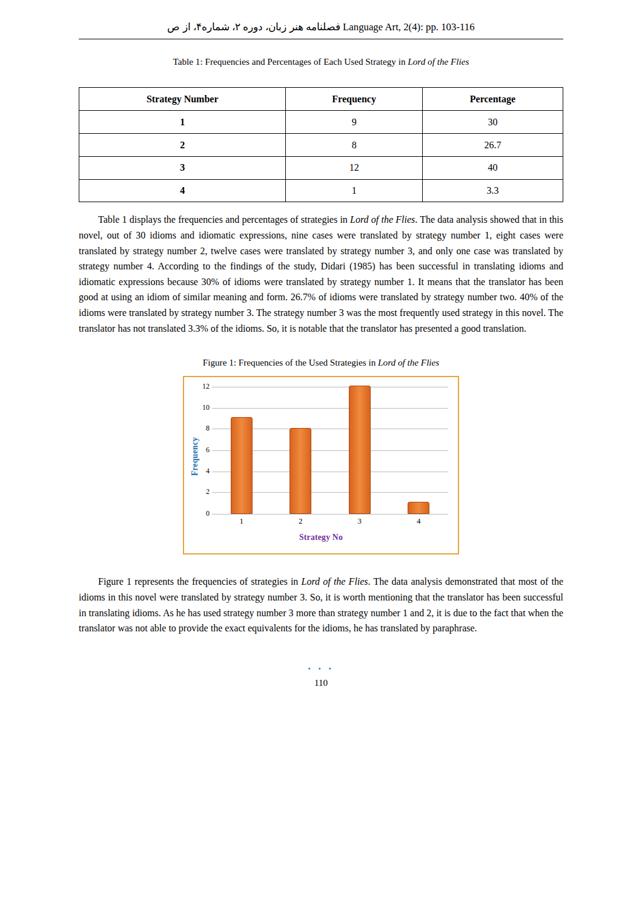فصلنامه هنر زبان، دوره ۲، شماره۴، از ص Language Art, 2(4): pp. 103-116
Table 1: Frequencies and Percentages of Each Used Strategy in Lord of the Flies
| Strategy Number | Frequency | Percentage |
| --- | --- | --- |
| 1 | 9 | 30 |
| 2 | 8 | 26.7 |
| 3 | 12 | 40 |
| 4 | 1 | 3.3 |
Table 1 displays the frequencies and percentages of strategies in Lord of the Flies. The data analysis showed that in this novel, out of 30 idioms and idiomatic expressions, nine cases were translated by strategy number 1, eight cases were translated by strategy number 2, twelve cases were translated by strategy number 3, and only one case was translated by strategy number 4. According to the findings of the study, Didari (1985) has been successful in translating idioms and idiomatic expressions because 30% of idioms were translated by strategy number 1. It means that the translator has been good at using an idiom of similar meaning and form. 26.7% of idioms were translated by strategy number two. 40% of the idioms were translated by strategy number 3. The strategy number 3 was the most frequently used strategy in this novel. The translator has not translated 3.3% of the idioms. So, it is notable that the translator has presented a good translation.
Figure 1: Frequencies of the Used Strategies in Lord of the Flies
Frequency
12 10 8 6 4 2 0
1 2 3 4
Strategy No
Figure 1 represents the frequencies of strategies in Lord of the Flies. The data analysis demonstrated that most of the idioms in this novel were translated by strategy number 3. So, it is worth mentioning that the translator has been successful in translating idioms. As he has used strategy number 3 more than strategy number 1 and 2, it is due to the fact that when the translator was not able to provide the exact equivalents for the idioms, he has translated by paraphrase.
• • •
110